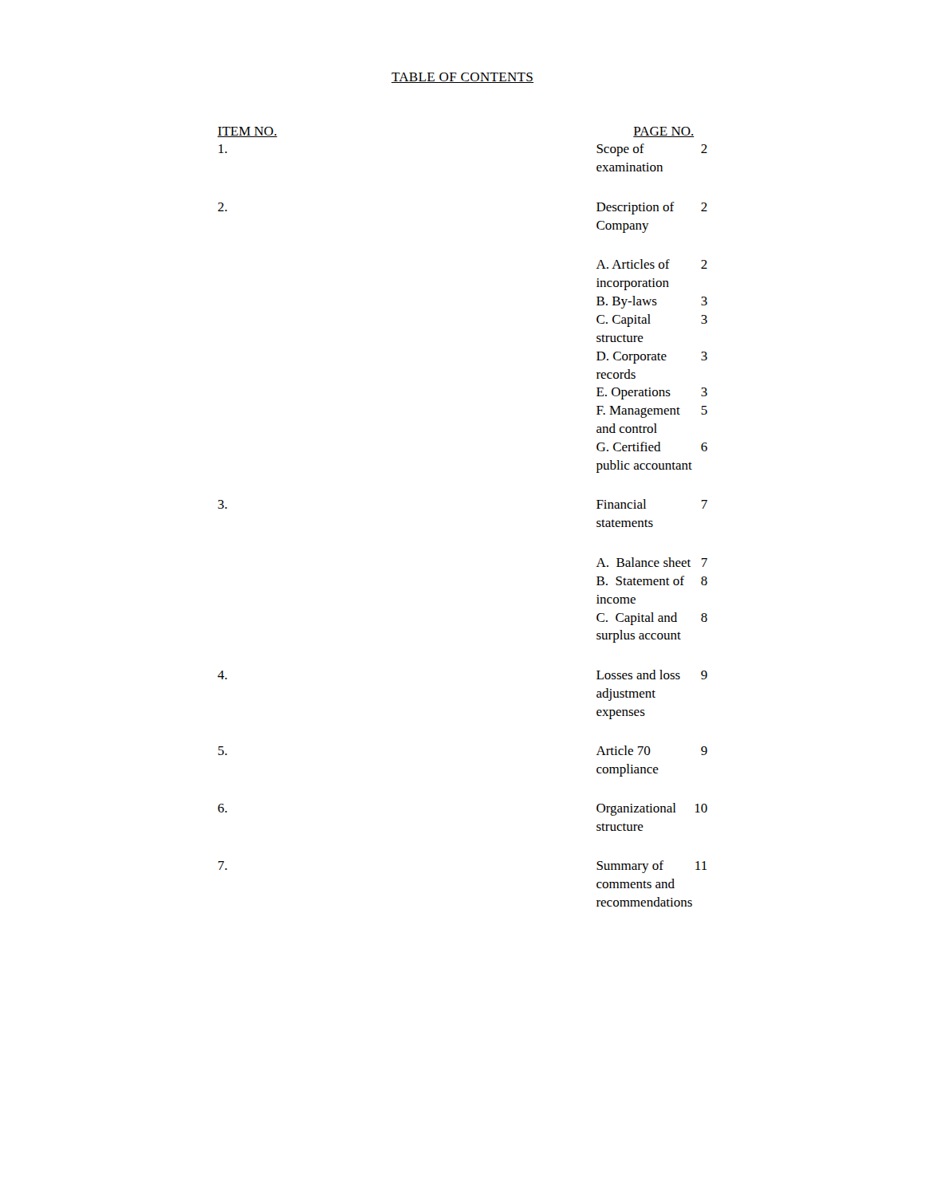TABLE OF CONTENTS
| ITEM NO. | PAGE NO. |
| 1. | Scope of examination | 2 |
| 2. | Description of Company | 2 |
| | A. Articles of incorporation | 2 |
| | B. By-laws | 3 |
| | C. Capital structure | 3 |
| | D. Corporate records | 3 |
| | E. Operations | 3 |
| | F. Management and control | 5 |
| | G. Certified public accountant | 6 |
| 3. | Financial statements | 7 |
| | A. Balance sheet | 7 |
| | B. Statement of income | 8 |
| | C. Capital and surplus account | 8 |
| 4. | Losses and loss adjustment expenses | 9 |
| 5. | Article 70 compliance | 9 |
| 6. | Organizational structure | 10 |
| 7. | Summary of comments and recommendations | 11 |